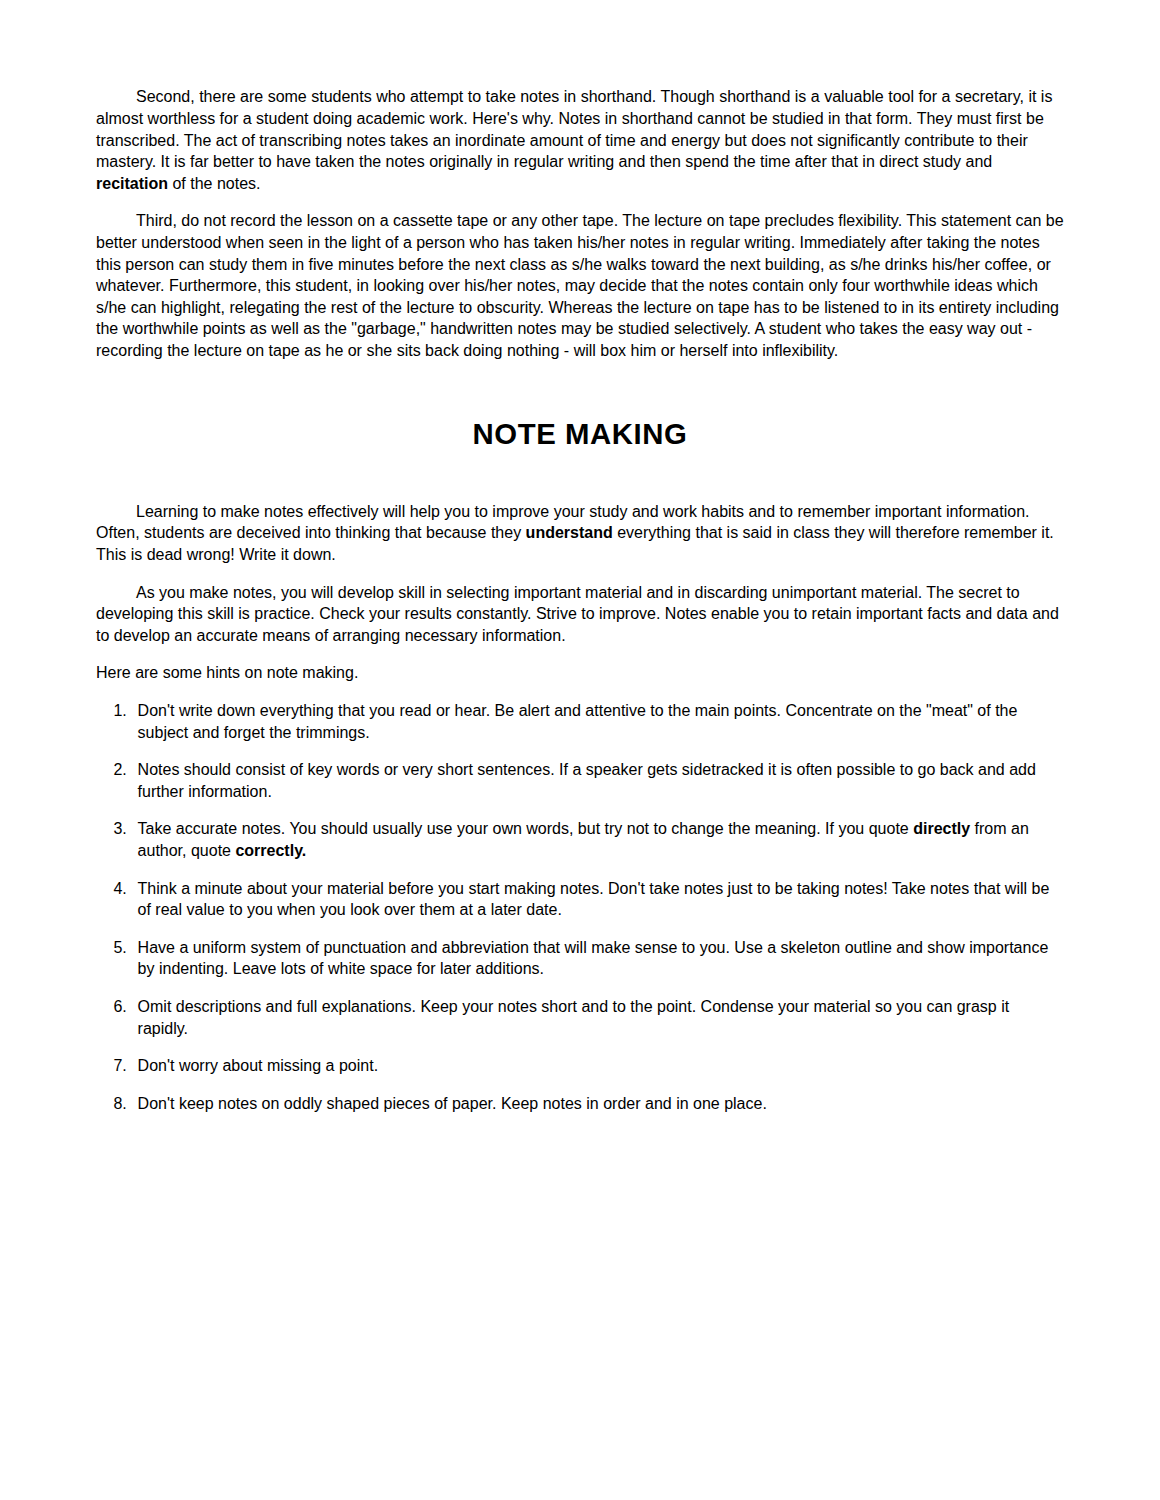Second, there are some students who attempt to take notes in shorthand. Though shorthand is a valuable tool for a secretary, it is almost worthless for a student doing academic work. Here's why. Notes in shorthand cannot be studied in that form. They must first be transcribed. The act of transcribing notes takes an inordinate amount of time and energy but does not significantly contribute to their mastery. It is far better to have taken the notes originally in regular writing and then spend the time after that in direct study and recitation of the notes.
Third, do not record the lesson on a cassette tape or any other tape. The lecture on tape precludes flexibility. This statement can be better understood when seen in the light of a person who has taken his/her notes in regular writing. Immediately after taking the notes this person can study them in five minutes before the next class as s/he walks toward the next building, as s/he drinks his/her coffee, or whatever. Furthermore, this student, in looking over his/her notes, may decide that the notes contain only four worthwhile ideas which s/he can highlight, relegating the rest of the lecture to obscurity. Whereas the lecture on tape has to be listened to in its entirety including the worthwhile points as well as the "garbage," handwritten notes may be studied selectively. A student who takes the easy way out - recording the lecture on tape as he or she sits back doing nothing - will box him or herself into inflexibility.
NOTE MAKING
Learning to make notes effectively will help you to improve your study and work habits and to remember important information. Often, students are deceived into thinking that because they understand everything that is said in class they will therefore remember it. This is dead wrong! Write it down.
As you make notes, you will develop skill in selecting important material and in discarding unimportant material. The secret to developing this skill is practice. Check your results constantly. Strive to improve. Notes enable you to retain important facts and data and to develop an accurate means of arranging necessary information.
Here are some hints on note making.
Don't write down everything that you read or hear. Be alert and attentive to the main points. Concentrate on the "meat" of the subject and forget the trimmings.
Notes should consist of key words or very short sentences. If a speaker gets sidetracked it is often possible to go back and add further information.
Take accurate notes. You should usually use your own words, but try not to change the meaning. If you quote directly from an author, quote correctly.
Think a minute about your material before you start making notes. Don't take notes just to be taking notes! Take notes that will be of real value to you when you look over them at a later date.
Have a uniform system of punctuation and abbreviation that will make sense to you. Use a skeleton outline and show importance by indenting. Leave lots of white space for later additions.
Omit descriptions and full explanations. Keep your notes short and to the point. Condense your material so you can grasp it rapidly.
Don't worry about missing a point.
Don't keep notes on oddly shaped pieces of paper. Keep notes in order and in one place.